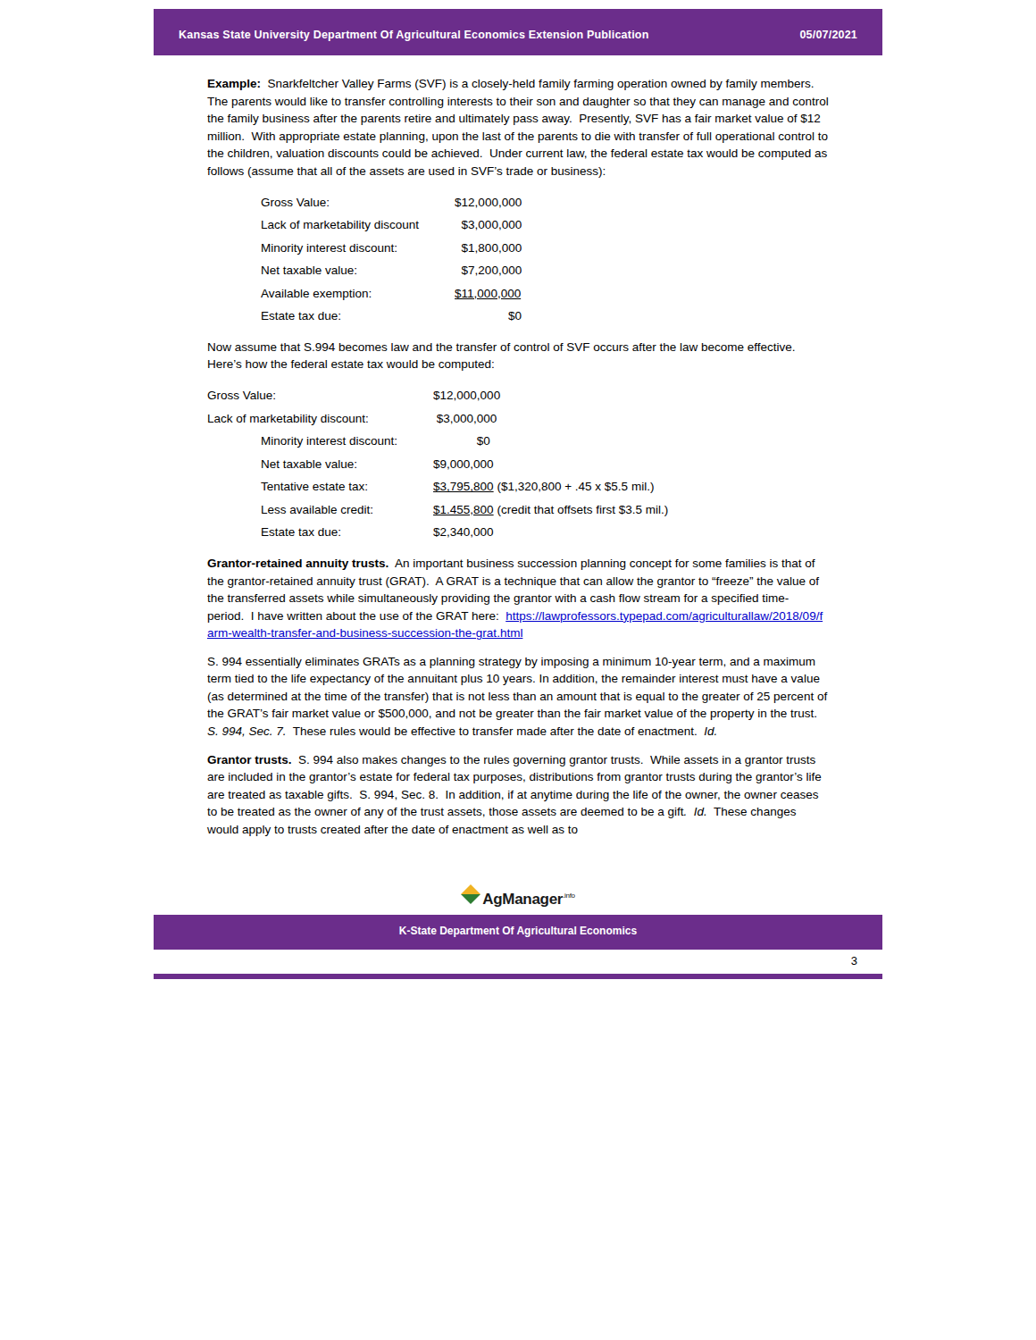Kansas State University Department Of Agricultural Economics Extension Publication 05/07/2021
Example: Snarkfeltcher Valley Farms (SVF) is a closely-held family farming operation owned by family members. The parents would like to transfer controlling interests to their son and daughter so that they can manage and control the family business after the parents retire and ultimately pass away. Presently, SVF has a fair market value of $12 million. With appropriate estate planning, upon the last of the parents to die with transfer of full operational control to the children, valuation discounts could be achieved. Under current law, the federal estate tax would be computed as follows (assume that all of the assets are used in SVF’s trade or business):
| Gross Value: | $12,000,000 |
| Lack of marketability discount | $3,000,000 |
| Minority interest discount: | $1,800,000 |
| Net taxable value: | $7,200,000 |
| Available exemption: | $11,000,000 |
| Estate tax due: | $0 |
Now assume that S.994 becomes law and the transfer of control of SVF occurs after the law become effective. Here’s how the federal estate tax would be computed:
| Gross Value: | $12,000,000 |
| Lack of marketability discount: | $3,000,000 |
| Minority interest discount: | $0 |
| Net taxable value: | $9,000,000 |
| Tentative estate tax: | $3,795,800 ($1,320,800 + .45 x $5.5 mil.) |
| Less available credit: | $1.455,800 (credit that offsets first $3.5 mil.) |
| Estate tax due: | $2,340,000 |
Grantor-retained annuity trusts. An important business succession planning concept for some families is that of the grantor-retained annuity trust (GRAT). A GRAT is a technique that can allow the grantor to “freeze” the value of the transferred assets while simultaneously providing the grantor with a cash flow stream for a specified time-period. I have written about the use of the GRAT here: https://lawprofessors.typepad.com/agriculturallaw/2018/09/farm-wealth-transfer-and-business-succession-the-grat.html
S. 994 essentially eliminates GRATs as a planning strategy by imposing a minimum 10-year term, and a maximum term tied to the life expectancy of the annuitant plus 10 years. In addition, the remainder interest must have a value (as determined at the time of the transfer) that is not less than an amount that is equal to the greater of 25 percent of the GRAT’s fair market value or $500,000, and not be greater than the fair market value of the property in the trust. S. 994, Sec. 7. These rules would be effective to transfer made after the date of enactment. Id.
Grantor trusts. S. 994 also makes changes to the rules governing grantor trusts. While assets in a grantor trusts are included in the grantor’s estate for federal tax purposes, distributions from grantor trusts during the grantor’s life are treated as taxable gifts. S. 994, Sec. 8. In addition, if at anytime during the life of the owner, the owner ceases to be treated as the owner of any of the trust assets, those assets are deemed to be a gift. Id. These changes would apply to trusts created after the date of enactment as well as to
AgManager.info
K-State Department Of Agricultural Economics
3